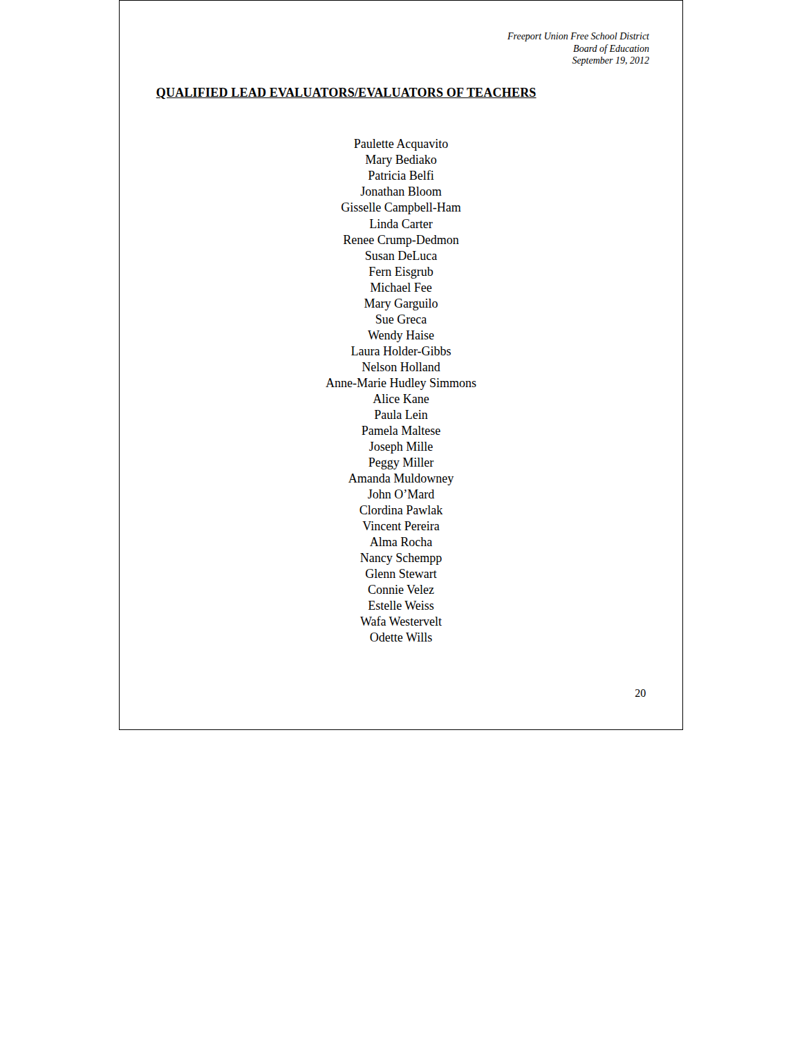Freeport Union Free School District
Board of Education
September 19, 2012
QUALIFIED LEAD EVALUATORS/EVALUATORS OF TEACHERS
Paulette Acquavito
Mary Bediako
Patricia Belfi
Jonathan Bloom
Gisselle Campbell-Ham
Linda Carter
Renee Crump-Dedmon
Susan DeLuca
Fern Eisgrub
Michael Fee
Mary Garguilo
Sue Greca
Wendy Haise
Laura Holder-Gibbs
Nelson Holland
Anne-Marie Hudley Simmons
Alice Kane
Paula Lein
Pamela Maltese
Joseph Mille
Peggy Miller
Amanda Muldowney
John O’Mard
Clordina Pawlak
Vincent Pereira
Alma Rocha
Nancy Schempp
Glenn Stewart
Connie Velez
Estelle Weiss
Wafa Westervelt
Odette Wills
20